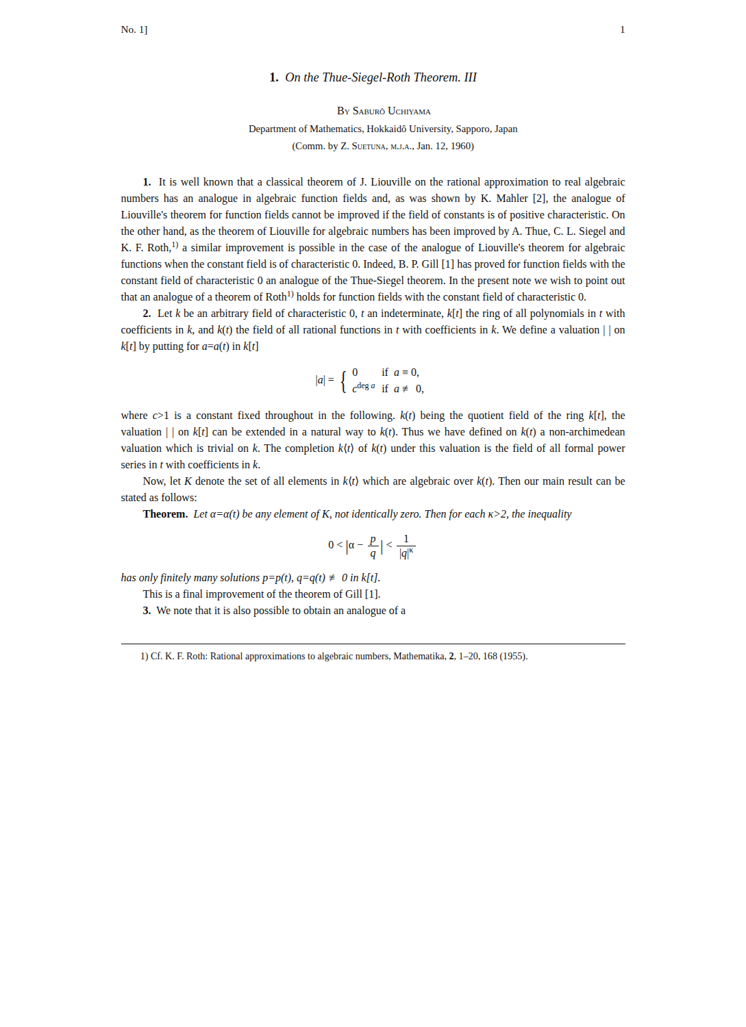No. 1] 1
1. On the Thue-Siegel-Roth Theorem. III
By Saburô Uchiyama
Department of Mathematics, Hokkaidô University, Sapporo, Japan
(Comm. by Z. Suetuna, m.j.a., Jan. 12, 1960)
1. It is well known that a classical theorem of J. Liouville on the rational approximation to real algebraic numbers has an analogue in algebraic function fields and, as was shown by K. Mahler [2], the analogue of Liouville's theorem for function fields cannot be improved if the field of constants is of positive characteristic. On the other hand, as the theorem of Liouville for algebraic numbers has been improved by A. Thue, C. L. Siegel and K. F. Roth,1) a similar improvement is possible in the case of the analogue of Liouville's theorem for algebraic functions when the constant field is of characteristic 0. Indeed, B. P. Gill [1] has proved for function fields with the constant field of characteristic 0 an analogue of the Thue-Siegel theorem. In the present note we wish to point out that an analogue of a theorem of Roth1) holds for function fields with the constant field of characteristic 0.
2. Let k be an arbitrary field of characteristic 0, t an indeterminate, k[t] the ring of all polynomials in t with coefficients in k, and k(t) the field of all rational functions in t with coefficients in k. We define a valuation | | on k[t] by putting for a=a(t) in k[t]
|a| = {
| 0 | if a ≡ 0, |
| c deg a | if a ≢ 0, |
where c>1 is a constant fixed throughout in the following. k(t) being the quotient field of the ring k[t], the valuation | | on k[t] can be extended in a natural way to k(t). Thus we have defined on k(t) a non-archimedean valuation which is trivial on k. The completion k⟨t⟩ of k(t) under this valuation is the field of all formal power series in t with coefficients in k.
Now, let K denote the set of all elements in k⟨t⟩ which are algebraic over k(t). Then our main result can be stated as follows:
Theorem. Let α=α(t) be any element of K, not identically zero. Then for each κ>2, the inequality
0 < |α − pq| < 1|q|κ
has only finitely many solutions p=p(t), q=q(t) ≢ 0 in k[t].
This is a final improvement of the theorem of Gill [1].
3. We note that it is also possible to obtain an analogue of a
1) Cf. K. F. Roth: Rational approximations to algebraic numbers, Mathematika, 2, 1–20, 168 (1955).